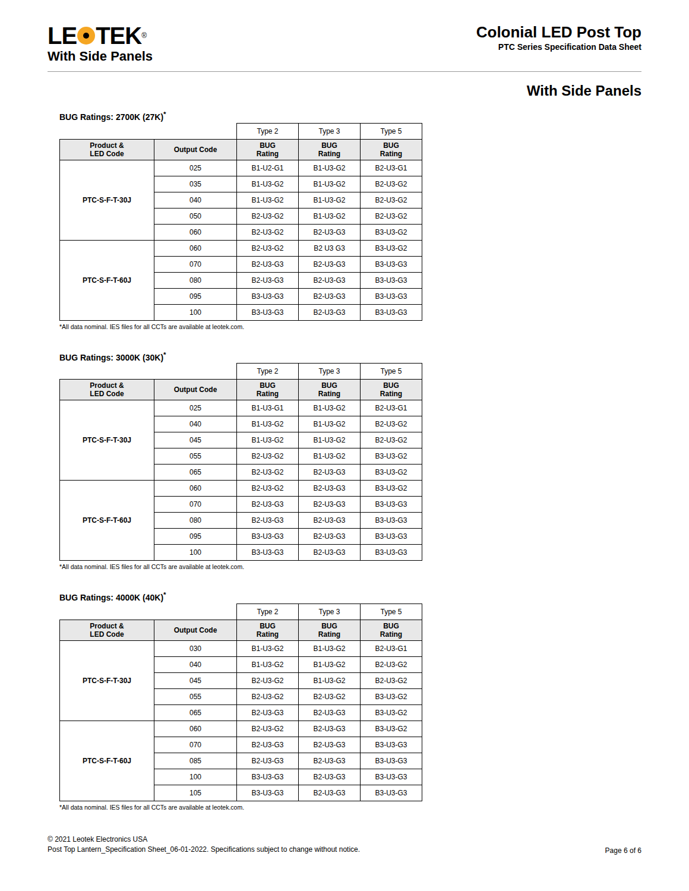LE TEK®
With Side Panels
Colonial LED Post Top
PTC Series Specification Data Sheet
With Side Panels
BUG Ratings: 2700K (27K)*
| | | Type 2 | Type 3 | Type 5 |
| Product & LED Code | Output Code | BUG Rating | BUG Rating | BUG Rating |
| PTC-S-F-T-30J | 025 | B1-U2-G1 | B1-U3-G2 | B2-U3-G1 |
| 035 | B1-U3-G2 | B1-U3-G2 | B2-U3-G2 |
| 040 | B1-U3-G2 | B1-U3-G2 | B2-U3-G2 |
| 050 | B2-U3-G2 | B1-U3-G2 | B2-U3-G2 |
| 060 | B2-U3-G2 | B2-U3-G3 | B3-U3-G2 |
| PTC-S-F-T-60J | 060 | B2-U3-G2 | B2 U3 G3 | B3-U3-G2 |
| 070 | B2-U3-G3 | B2-U3-G3 | B3-U3-G3 |
| 080 | B2-U3-G3 | B2-U3-G3 | B3-U3-G3 |
| 095 | B3-U3-G3 | B2-U3-G3 | B3-U3-G3 |
| 100 | B3-U3-G3 | B2-U3-G3 | B3-U3-G3 |
*All data nominal. IES files for all CCTs are available at leotek.com.
BUG Ratings: 3000K (30K)*
| | | Type 2 | Type 3 | Type 5 |
| Product & LED Code | Output Code | BUG Rating | BUG Rating | BUG Rating |
| PTC-S-F-T-30J | 025 | B1-U3-G1 | B1-U3-G2 | B2-U3-G1 |
| 040 | B1-U3-G2 | B1-U3-G2 | B2-U3-G2 |
| 045 | B1-U3-G2 | B1-U3-G2 | B2-U3-G2 |
| 055 | B2-U3-G2 | B1-U3-G2 | B3-U3-G2 |
| 065 | B2-U3-G2 | B2-U3-G3 | B3-U3-G2 |
| PTC-S-F-T-60J | 060 | B2-U3-G2 | B2-U3-G3 | B3-U3-G2 |
| 070 | B2-U3-G3 | B2-U3-G3 | B3-U3-G3 |
| 080 | B2-U3-G3 | B2-U3-G3 | B3-U3-G3 |
| 095 | B3-U3-G3 | B2-U3-G3 | B3-U3-G3 |
| 100 | B3-U3-G3 | B2-U3-G3 | B3-U3-G3 |
*All data nominal. IES files for all CCTs are available at leotek.com.
BUG Ratings: 4000K (40K)*
| | | Type 2 | Type 3 | Type 5 |
| Product & LED Code | Output Code | BUG Rating | BUG Rating | BUG Rating |
| PTC-S-F-T-30J | 030 | B1-U3-G2 | B1-U3-G2 | B2-U3-G1 |
| 040 | B1-U3-G2 | B1-U3-G2 | B2-U3-G2 |
| 045 | B2-U3-G2 | B1-U3-G2 | B2-U3-G2 |
| 055 | B2-U3-G2 | B2-U3-G2 | B3-U3-G2 |
| 065 | B2-U3-G3 | B2-U3-G3 | B3-U3-G2 |
| PTC-S-F-T-60J | 060 | B2-U3-G2 | B2-U3-G3 | B3-U3-G2 |
| 070 | B2-U3-G3 | B2-U3-G3 | B3-U3-G3 |
| 085 | B2-U3-G3 | B2-U3-G3 | B3-U3-G3 |
| 100 | B3-U3-G3 | B2-U3-G3 | B3-U3-G3 |
| 105 | B3-U3-G3 | B2-U3-G3 | B3-U3-G3 |
*All data nominal. IES files for all CCTs are available at leotek.com.
© 2021 Leotek Electronics USA
Post Top Lantern_Specification Sheet_06-01-2022. Specifications subject to change without notice.
Page 6 of 6